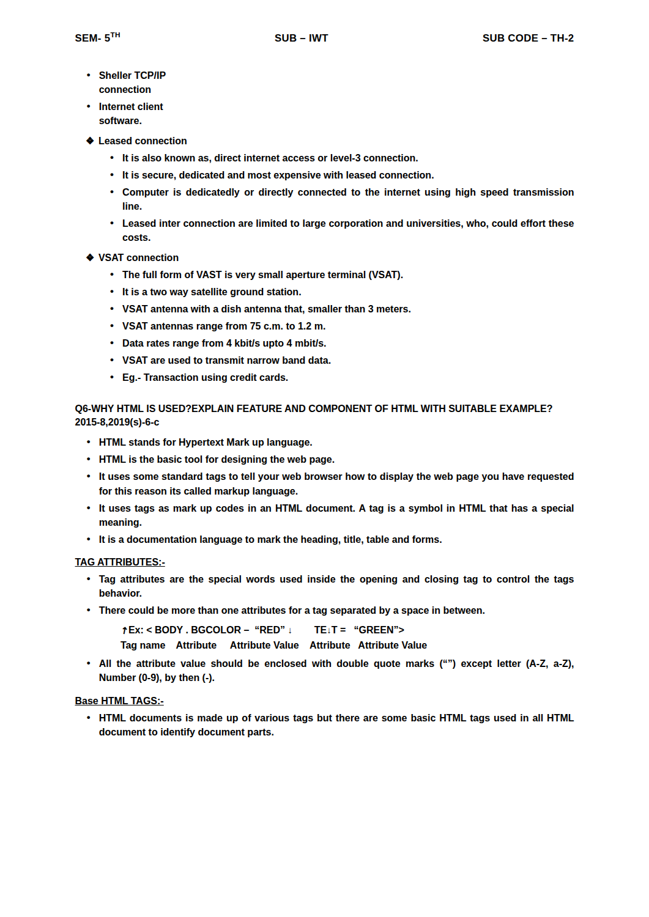SEM- 5TH SUB – IWT SUB CODE – TH-2
Sheller TCP/IP
connection
Internet client
software.
Leased connection
It is also known as, direct internet access or level-3 connection.
It is secure, dedicated and most expensive with leased connection.
Computer is dedicatedly or directly connected to the internet using high speed transmission line.
Leased inter connection are limited to large corporation and universities, who, could effort these costs.
VSAT connection
The full form of VAST is very small aperture terminal (VSAT).
It is a two way satellite ground station.
VSAT antenna with a dish antenna that, smaller than 3 meters.
VSAT antennas range from 75 c.m. to 1.2 m.
Data rates range from 4 kbit/s upto 4 mbit/s.
VSAT are used to transmit narrow band data.
Eg.- Transaction using credit cards.
Q6-WHY HTML IS USED?EXPLAIN FEATURE AND COMPONENT OF HTML WITH SUITABLE EXAMPLE?2015-8,2019(s)-6-c
HTML stands for Hypertext Mark up language.
HTML is the basic tool for designing the web page.
It uses some standard tags to tell your web browser how to display the web page you have requested for this reason its called markup language.
It uses tags as mark up codes in an HTML document. A tag is a symbol in HTML that has a special meaning.
It is a documentation language to mark the heading, title, table and forms.
TAG ATTRIBUTES:-
Tag attributes are the special words used inside the opening and closing tag to control the tags behavior.
There could be more than one attributes for a tag separated by a space in between.
↗Ex: < BODY . BGCOLOR – “RED” ↓ TE↓T = “GREEN”>
Tag name Attribute Attribute Value Attribute Attribute Value
All the attribute value should be enclosed with double quote marks (“”) except letter (A-Z, a-Z), Number (0-9), by then (-).
Base HTML TAGS:-
HTML documents is made up of various tags but there are some basic HTML tags used in all HTML document to identify document parts.